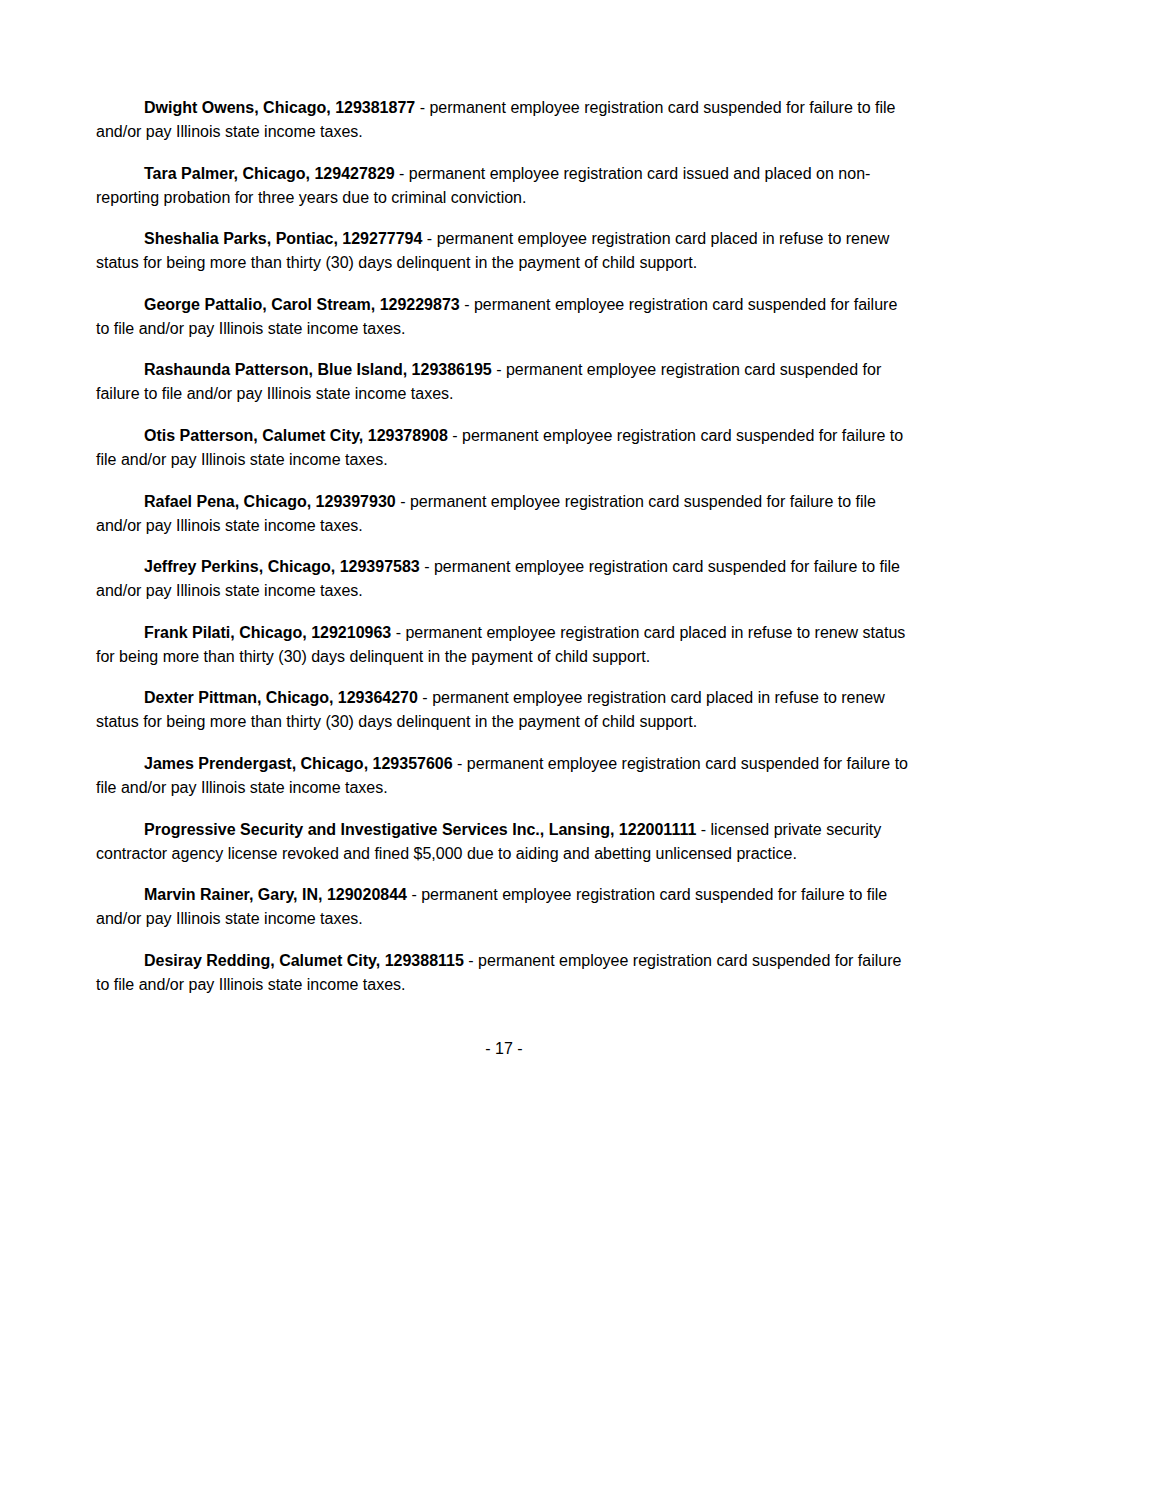Dwight Owens, Chicago, 129381877 - permanent employee registration card suspended for failure to file and/or pay Illinois state income taxes.
Tara Palmer, Chicago, 129427829 - permanent employee registration card issued and placed on non-reporting probation for three years due to criminal conviction.
Sheshalia Parks, Pontiac, 129277794 - permanent employee registration card placed in refuse to renew status for being more than thirty (30) days delinquent in the payment of child support.
George Pattalio, Carol Stream, 129229873 - permanent employee registration card suspended for failure to file and/or pay Illinois state income taxes.
Rashaunda Patterson, Blue Island, 129386195 - permanent employee registration card suspended for failure to file and/or pay Illinois state income taxes.
Otis Patterson, Calumet City, 129378908 - permanent employee registration card suspended for failure to file and/or pay Illinois state income taxes.
Rafael Pena, Chicago, 129397930 - permanent employee registration card suspended for failure to file and/or pay Illinois state income taxes.
Jeffrey Perkins, Chicago, 129397583 - permanent employee registration card suspended for failure to file and/or pay Illinois state income taxes.
Frank Pilati, Chicago, 129210963 - permanent employee registration card placed in refuse to renew status for being more than thirty (30) days delinquent in the payment of child support.
Dexter Pittman, Chicago, 129364270 - permanent employee registration card placed in refuse to renew status for being more than thirty (30) days delinquent in the payment of child support.
James Prendergast, Chicago, 129357606 - permanent employee registration card suspended for failure to file and/or pay Illinois state income taxes.
Progressive Security and Investigative Services Inc., Lansing, 122001111 - licensed private security contractor agency license revoked and fined $5,000 due to aiding and abetting unlicensed practice.
Marvin Rainer, Gary, IN, 129020844 - permanent employee registration card suspended for failure to file and/or pay Illinois state income taxes.
Desiray Redding, Calumet City, 129388115 - permanent employee registration card suspended for failure to file and/or pay Illinois state income taxes.
- 17 -